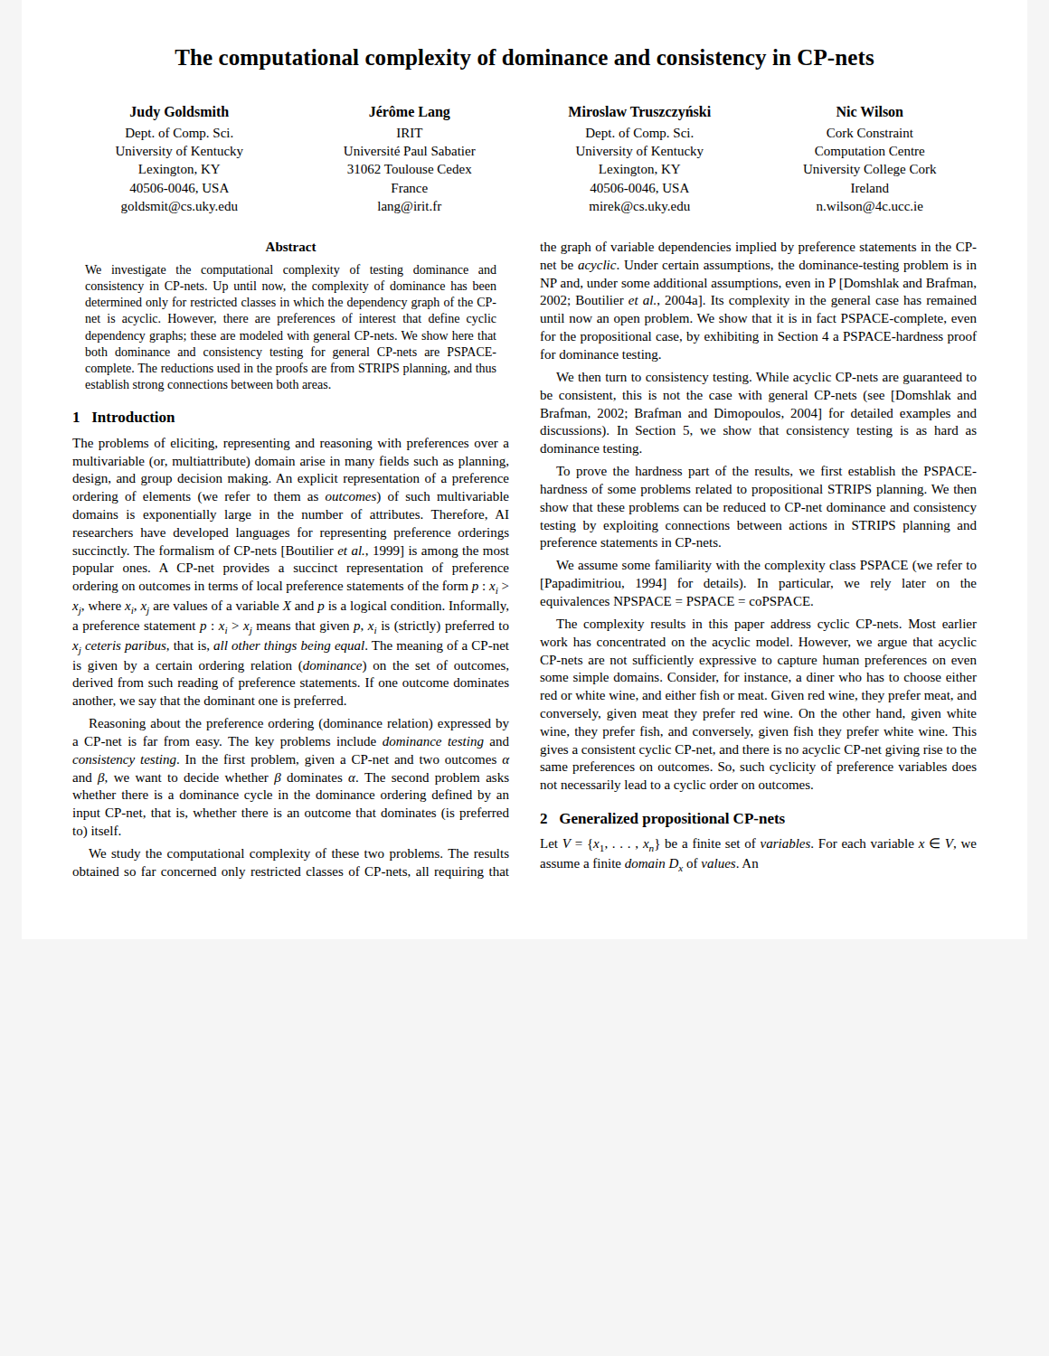The computational complexity of dominance and consistency in CP-nets
Judy Goldsmith Dept. of Comp. Sci.
University of Kentucky
Lexington, KY
40506-0046, USA
goldsmit@cs.uky.edu
Jérôme Lang IRIT
Université Paul Sabatier
31062 Toulouse Cedex
France
lang@irit.fr
Miroslaw Truszczyński Dept. of Comp. Sci.
University of Kentucky
Lexington, KY
40506-0046, USA
mirek@cs.uky.edu
Nic Wilson Cork Constraint
Computation Centre
University College Cork
Ireland
n.wilson@4c.ucc.ie
Abstract
We investigate the computational complexity of testing dominance and consistency in CP-nets. Up until now, the complexity of dominance has been determined only for restricted classes in which the dependency graph of the CP-net is acyclic. However, there are preferences of interest that define cyclic dependency graphs; these are modeled with general CP-nets. We show here that both dominance and consistency testing for general CP-nets are PSPACE-complete. The reductions used in the proofs are from STRIPS planning, and thus establish strong connections between both areas.
1 Introduction
The problems of eliciting, representing and reasoning with preferences over a multivariable (or, multiattribute) domain arise in many fields such as planning, design, and group decision making. An explicit representation of a preference ordering of elements (we refer to them as outcomes) of such multivariable domains is exponentially large in the number of attributes. Therefore, AI researchers have developed languages for representing preference orderings succinctly. The formalism of CP-nets [Boutilier et al., 1999] is among the most popular ones. A CP-net provides a succinct representation of preference ordering on outcomes in terms of local preference statements of the form p : xi > xj, where xi, xj are values of a variable X and p is a logical condition. Informally, a preference statement p : xi > xj means that given p, xi is (strictly) preferred to xj ceteris paribus, that is, all other things being equal. The meaning of a CP-net is given by a certain ordering relation (dominance) on the set of outcomes, derived from such reading of preference statements. If one outcome dominates another, we say that the dominant one is preferred.
Reasoning about the preference ordering (dominance relation) expressed by a CP-net is far from easy. The key problems include dominance testing and consistency testing. In the first problem, given a CP-net and two outcomes α and β, we want to decide whether β dominates α. The second problem asks whether there is a dominance cycle in the dominance ordering defined by an input CP-net, that is, whether there is an outcome that dominates (is preferred to) itself.
We study the computational complexity of these two problems. The results obtained so far concerned only restricted classes of CP-nets, all requiring that the graph of variable dependencies implied by preference statements in the CP-net be acyclic. Under certain assumptions, the dominance-testing problem is in NP and, under some additional assumptions, even in P [Domshlak and Brafman, 2002; Boutilier et al., 2004a]. Its complexity in the general case has remained until now an open problem. We show that it is in fact PSPACE-complete, even for the propositional case, by exhibiting in Section 4 a PSPACE-hardness proof for dominance testing.
We then turn to consistency testing. While acyclic CP-nets are guaranteed to be consistent, this is not the case with general CP-nets (see [Domshlak and Brafman, 2002; Brafman and Dimopoulos, 2004] for detailed examples and discussions). In Section 5, we show that consistency testing is as hard as dominance testing.
To prove the hardness part of the results, we first establish the PSPACE-hardness of some problems related to propositional STRIPS planning. We then show that these problems can be reduced to CP-net dominance and consistency testing by exploiting connections between actions in STRIPS planning and preference statements in CP-nets.
We assume some familiarity with the complexity class PSPACE (we refer to [Papadimitriou, 1994] for details). In particular, we rely later on the equivalences NPSPACE = PSPACE = coPSPACE.
The complexity results in this paper address cyclic CP-nets. Most earlier work has concentrated on the acyclic model. However, we argue that acyclic CP-nets are not sufficiently expressive to capture human preferences on even some simple domains. Consider, for instance, a diner who has to choose either red or white wine, and either fish or meat. Given red wine, they prefer meat, and conversely, given meat they prefer red wine. On the other hand, given white wine, they prefer fish, and conversely, given fish they prefer white wine. This gives a consistent cyclic CP-net, and there is no acyclic CP-net giving rise to the same preferences on outcomes. So, such cyclicity of preference variables does not necessarily lead to a cyclic order on outcomes.
2 Generalized propositional CP-nets
Let V = {x1, . . . , xn} be a finite set of variables. For each variable x ∈ V, we assume a finite domain Dx of values. An